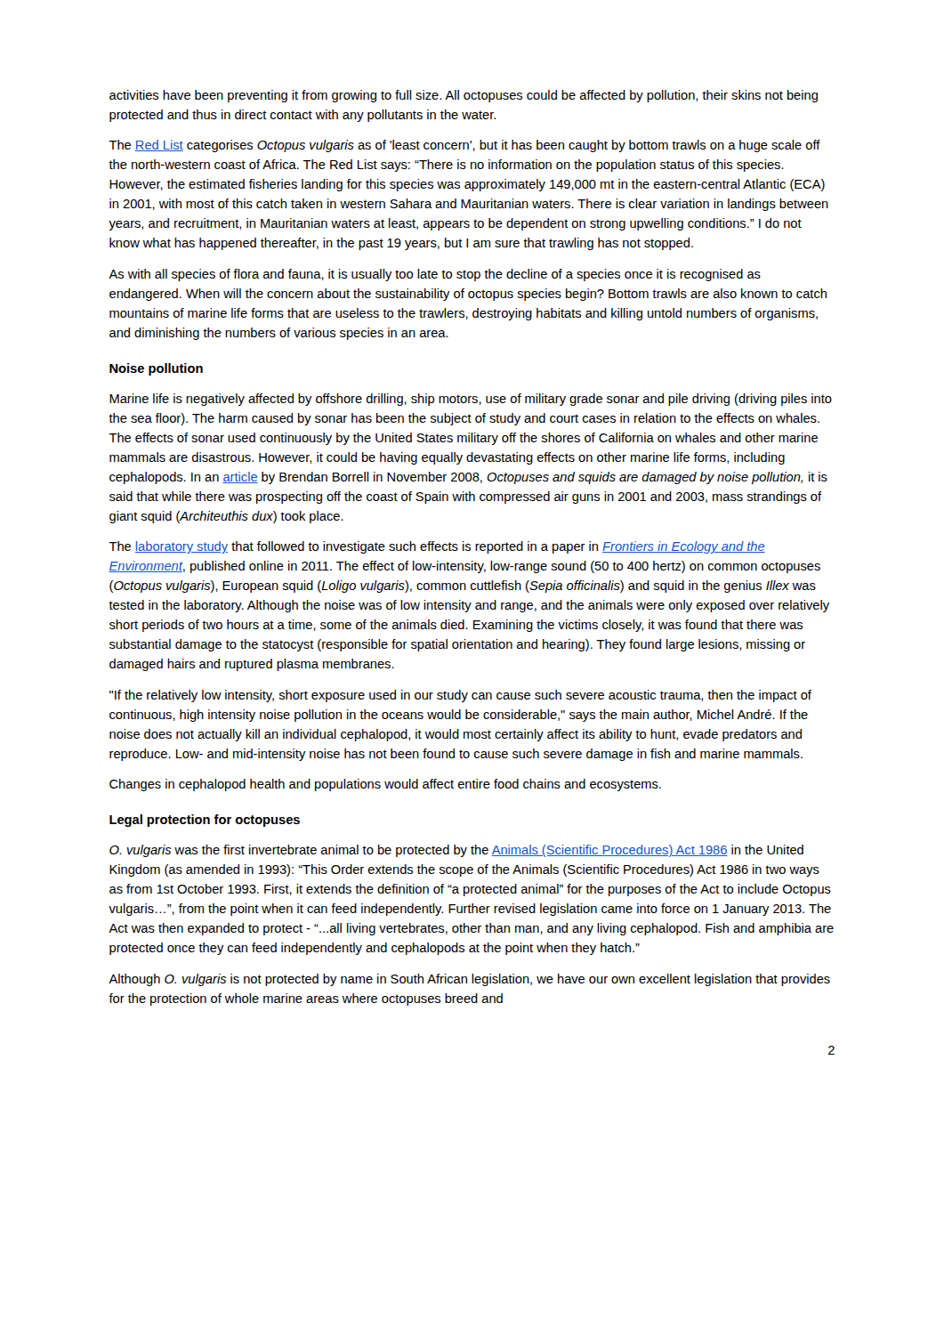activities have been preventing it from growing to full size. All octopuses could be affected by pollution, their skins not being protected and thus in direct contact with any pollutants in the water.
The Red List categorises Octopus vulgaris as of 'least concern', but it has been caught by bottom trawls on a huge scale off the north-western coast of Africa. The Red List says: “There is no information on the population status of this species. However, the estimated fisheries landing for this species was approximately 149,000 mt in the eastern-central Atlantic (ECA) in 2001, with most of this catch taken in western Sahara and Mauritanian waters. There is clear variation in landings between years, and recruitment, in Mauritanian waters at least, appears to be dependent on strong upwelling conditions.” I do not know what has happened thereafter, in the past 19 years, but I am sure that trawling has not stopped.
As with all species of flora and fauna, it is usually too late to stop the decline of a species once it is recognised as endangered. When will the concern about the sustainability of octopus species begin? Bottom trawls are also known to catch mountains of marine life forms that are useless to the trawlers, destroying habitats and killing untold numbers of organisms, and diminishing the numbers of various species in an area.
Noise pollution
Marine life is negatively affected by offshore drilling, ship motors, use of military grade sonar and pile driving (driving piles into the sea floor). The harm caused by sonar has been the subject of study and court cases in relation to the effects on whales. The effects of sonar used continuously by the United States military off the shores of California on whales and other marine mammals are disastrous. However, it could be having equally devastating effects on other marine life forms, including cephalopods. In an article by Brendan Borrell in November 2008, Octopuses and squids are damaged by noise pollution, it is said that while there was prospecting off the coast of Spain with compressed air guns in 2001 and 2003, mass strandings of giant squid (Architeuthis dux) took place.
The laboratory study that followed to investigate such effects is reported in a paper in Frontiers in Ecology and the Environment, published online in 2011. The effect of low-intensity, low-range sound (50 to 400 hertz) on common octopuses (Octopus vulgaris), European squid (Loligo vulgaris), common cuttlefish (Sepia officinalis) and squid in the genius Illex was tested in the laboratory. Although the noise was of low intensity and range, and the animals were only exposed over relatively short periods of two hours at a time, some of the animals died. Examining the victims closely, it was found that there was substantial damage to the statocyst (responsible for spatial orientation and hearing). They found large lesions, missing or damaged hairs and ruptured plasma membranes.
"If the relatively low intensity, short exposure used in our study can cause such severe acoustic trauma, then the impact of continuous, high intensity noise pollution in the oceans would be considerable," says the main author, Michel André. If the noise does not actually kill an individual cephalopod, it would most certainly affect its ability to hunt, evade predators and reproduce. Low- and mid-intensity noise has not been found to cause such severe damage in fish and marine mammals.
Changes in cephalopod health and populations would affect entire food chains and ecosystems.
Legal protection for octopuses
O. vulgaris was the first invertebrate animal to be protected by the Animals (Scientific Procedures) Act 1986 in the United Kingdom (as amended in 1993): “This Order extends the scope of the Animals (Scientific Procedures) Act 1986 in two ways as from 1st October 1993. First, it extends the definition of “a protected animal” for the purposes of the Act to include Octopus vulgaris…”, from the point when it can feed independently. Further revised legislation came into force on 1 January 2013. The Act was then expanded to protect - “...all living vertebrates, other than man, and any living cephalopod. Fish and amphibia are protected once they can feed independently and cephalopods at the point when they hatch.”
Although O. vulgaris is not protected by name in South African legislation, we have our own excellent legislation that provides for the protection of whole marine areas where octopuses breed and
2